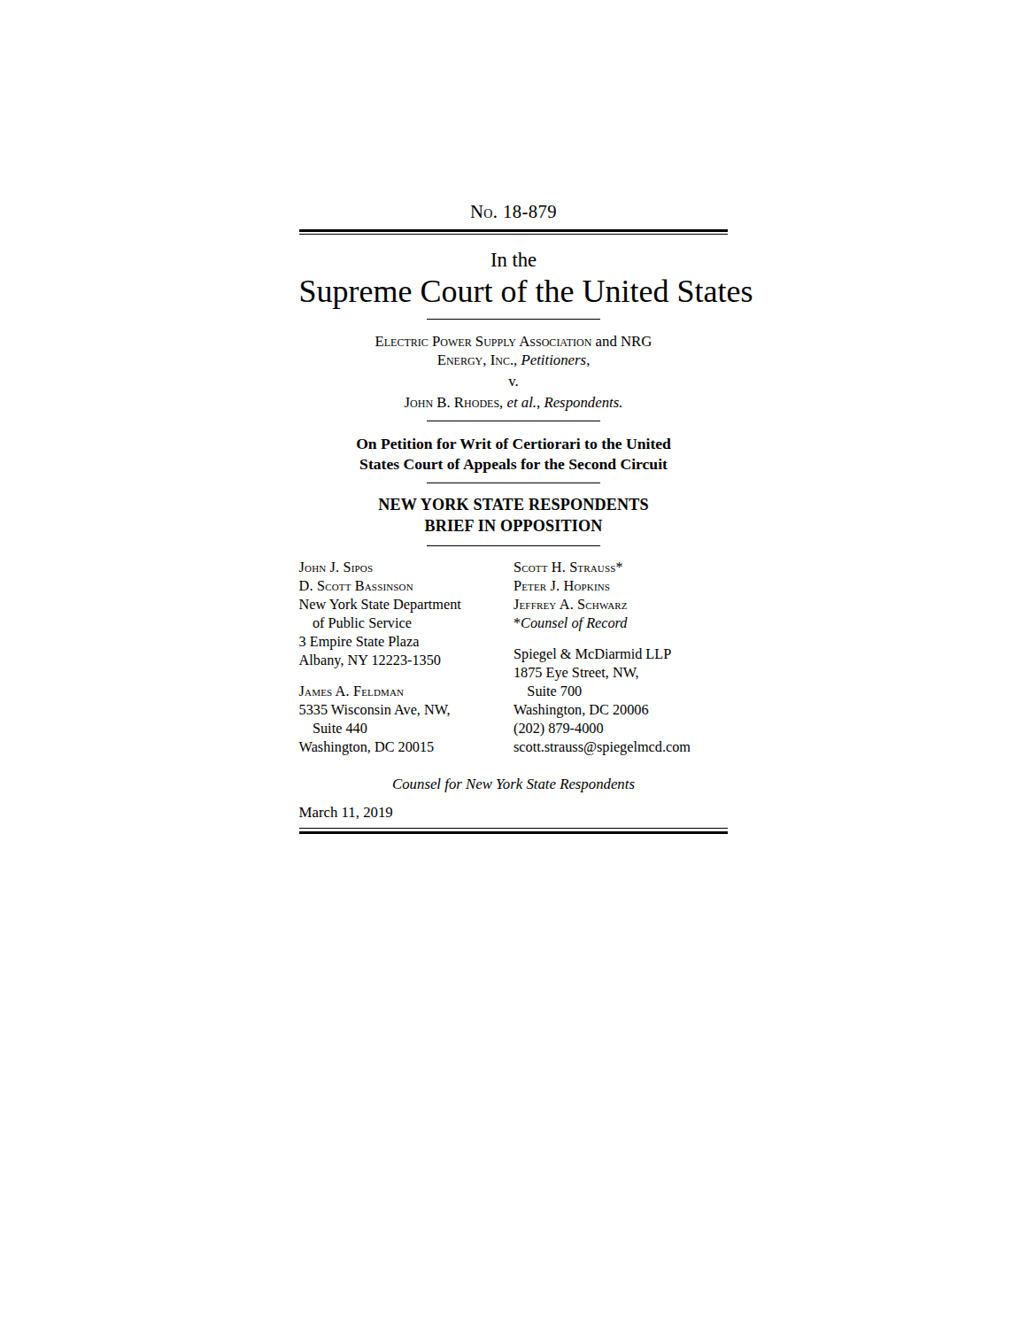No. 18-879
In the
Supreme Court of the United States
Electric Power Supply Association and NRG
Energy, Inc., Petitioners,
v.
John B. Rhodes, et al., Respondents.
On Petition for Writ of Certiorari to the United
States Court of Appeals for the Second Circuit
NEW YORK STATE RESPONDENTS
BRIEF IN OPPOSITION
| John J. Sipos D. Scott Bassinson New York State Department of Public Service 3 Empire State Plaza Albany, NY 12223-1350 James A. Feldman 5335 Wisconsin Ave, NW, Suite 440 Washington, DC 20015 | Scott H. Strauss * Peter J. Hopkins Jeffrey A. Schwarz * Counsel of Record Spiegel & McDiarmid LLP 1875 Eye Street, NW, Suite 700 Washington, DC 20006 (202) 879-4000 scott.strauss@spiegelmcd.com |
Counsel for New York State Respondents
March 11, 2019